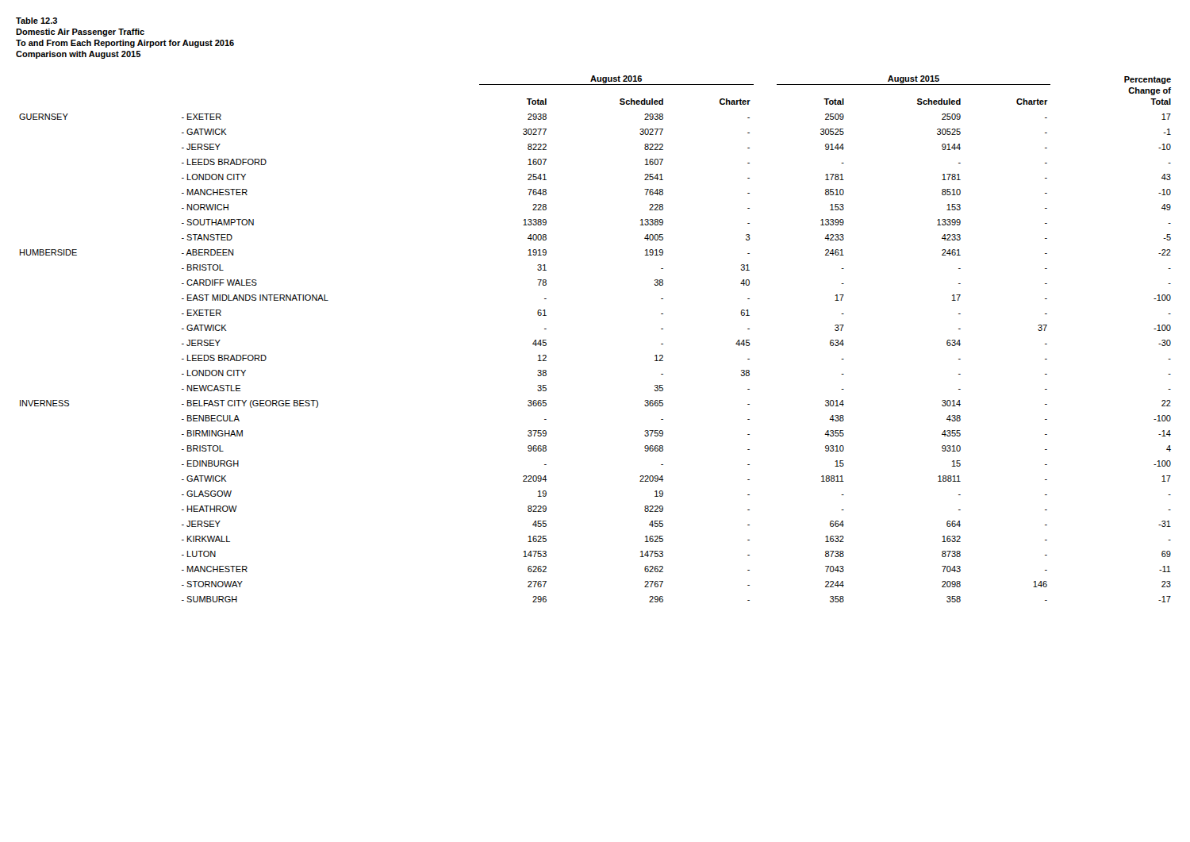Table 12.3
Domestic Air Passenger Traffic
To and From Each Reporting Airport for August 2016
Comparison with August 2015
| | | August 2016 | | August 2015 | Percentage |
| --- | --- | --- | --- | --- | --- |
| | | | | | Change of |
| | | Total | Scheduled | Charter | | Total | Scheduled | Charter | Total |
| GUERNSEY | - EXETER | 2938 | 2938 | - | | 2509 | 2509 | - | 17 |
| | - GATWICK | 30277 | 30277 | - | | 30525 | 30525 | - | -1 |
| | - JERSEY | 8222 | 8222 | - | | 9144 | 9144 | - | -10 |
| | - LEEDS BRADFORD | 1607 | 1607 | - | | - | - | - | - |
| | - LONDON CITY | 2541 | 2541 | - | | 1781 | 1781 | - | 43 |
| | - MANCHESTER | 7648 | 7648 | - | | 8510 | 8510 | - | -10 |
| | - NORWICH | 228 | 228 | - | | 153 | 153 | - | 49 |
| | - SOUTHAMPTON | 13389 | 13389 | - | | 13399 | 13399 | - | - |
| | - STANSTED | 4008 | 4005 | 3 | | 4233 | 4233 | - | -5 |
| HUMBERSIDE | - ABERDEEN | 1919 | 1919 | - | | 2461 | 2461 | - | -22 |
| | - BRISTOL | 31 | - | 31 | | - | - | - | - |
| | - CARDIFF WALES | 78 | 38 | 40 | | - | - | - | - |
| | - EAST MIDLANDS INTERNATIONAL | - | - | - | | 17 | 17 | - | -100 |
| | - EXETER | 61 | - | 61 | | - | - | - | - |
| | - GATWICK | - | - | - | | 37 | - | 37 | -100 |
| | - JERSEY | 445 | - | 445 | | 634 | 634 | - | -30 |
| | - LEEDS BRADFORD | 12 | 12 | - | | - | - | - | - |
| | - LONDON CITY | 38 | - | 38 | | - | - | - | - |
| | - NEWCASTLE | 35 | 35 | - | | - | - | - | - |
| INVERNESS | - BELFAST CITY (GEORGE BEST) | 3665 | 3665 | - | | 3014 | 3014 | - | 22 |
| | - BENBECULA | - | - | - | | 438 | 438 | - | -100 |
| | - BIRMINGHAM | 3759 | 3759 | - | | 4355 | 4355 | - | -14 |
| | - BRISTOL | 9668 | 9668 | - | | 9310 | 9310 | - | 4 |
| | - EDINBURGH | - | - | - | | 15 | 15 | - | -100 |
| | - GATWICK | 22094 | 22094 | - | | 18811 | 18811 | - | 17 |
| | - GLASGOW | 19 | 19 | - | | - | - | - | - |
| | - HEATHROW | 8229 | 8229 | - | | - | - | - | - |
| | - JERSEY | 455 | 455 | - | | 664 | 664 | - | -31 |
| | - KIRKWALL | 1625 | 1625 | - | | 1632 | 1632 | - | - |
| | - LUTON | 14753 | 14753 | - | | 8738 | 8738 | - | 69 |
| | - MANCHESTER | 6262 | 6262 | - | | 7043 | 7043 | - | -11 |
| | - STORNOWAY | 2767 | 2767 | - | | 2244 | 2098 | 146 | 23 |
| | - SUMBURGH | 296 | 296 | - | | 358 | 358 | - | -17 |